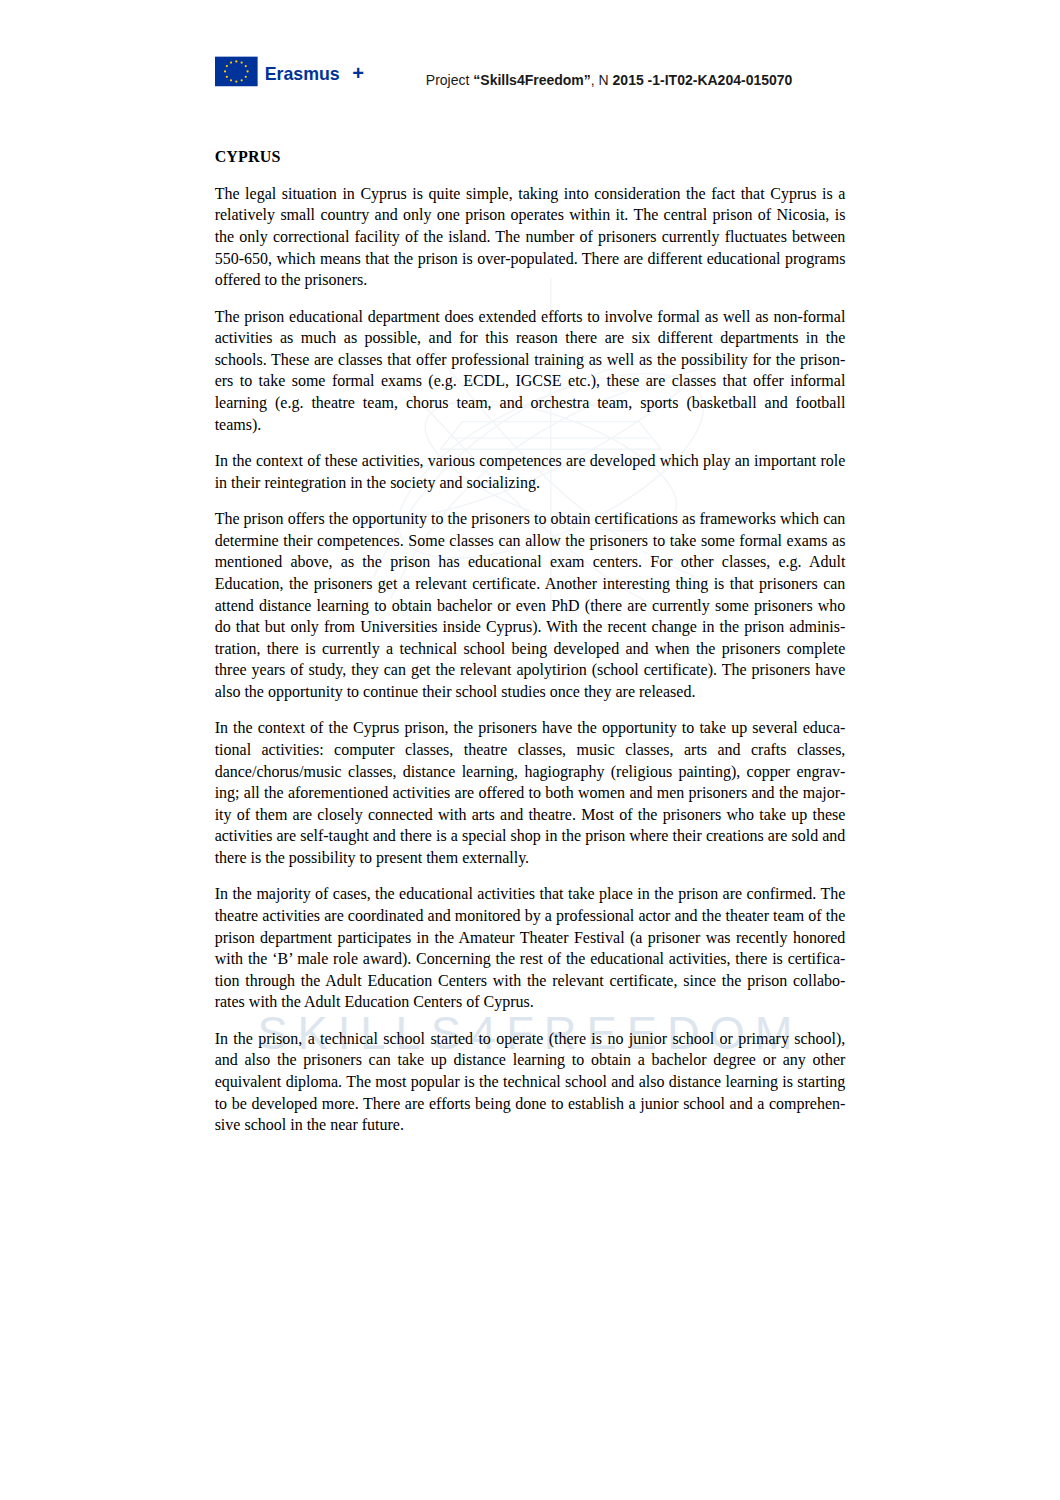SKILLS4FREEDOM
Erasmus +
Project “Skills4Freedom”, N 2015 -1-IT02-KA204-015070
CYPRUS
The legal situation in Cyprus is quite simple, taking into consideration the fact that Cyprus is a relatively small country and only one prison operates within it. The central prison of Nicosia, is the only correctional facility of the island. The number of prisoners currently fluctuates between 550-650, which means that the prison is over-populated. There are different educational programs offered to the prisoners.
The prison educational department does extended efforts to involve formal as well as non-formal activities as much as possible, and for this reason there are six different departments in the schools. These are classes that offer professional training as well as the possibility for the prisoners to take some formal exams (e.g. ECDL, IGCSE etc.), these are classes that offer informal learning (e.g. theatre team, chorus team, and orchestra team, sports (basketball and football teams).
In the context of these activities, various competences are developed which play an important role in their reintegration in the society and socializing.
The prison offers the opportunity to the prisoners to obtain certifications as frameworks which can determine their competences. Some classes can allow the prisoners to take some formal exams as mentioned above, as the prison has educational exam centers. For other classes, e.g. Adult Education, the prisoners get a relevant certificate. Another interesting thing is that prisoners can attend distance learning to obtain bachelor or even PhD (there are currently some prisoners who do that but only from Universities inside Cyprus). With the recent change in the prison administration, there is currently a technical school being developed and when the prisoners complete three years of study, they can get the relevant apolytirion (school certificate). The prisoners have also the opportunity to continue their school studies once they are released.
In the context of the Cyprus prison, the prisoners have the opportunity to take up several educational activities: computer classes, theatre classes, music classes, arts and crafts classes, dance/chorus/music classes, distance learning, hagiography (religious painting), copper engraving; all the aforementioned activities are offered to both women and men prisoners and the majority of them are closely connected with arts and theatre. Most of the prisoners who take up these activities are self-taught and there is a special shop in the prison where their creations are sold and there is the possibility to present them externally.
In the majority of cases, the educational activities that take place in the prison are confirmed. The theatre activities are coordinated and monitored by a professional actor and the theater team of the prison department participates in the Amateur Theater Festival (a prisoner was recently honored with the ‘B’ male role award). Concerning the rest of the educational activities, there is certification through the Adult Education Centers with the relevant certificate, since the prison collaborates with the Adult Education Centers of Cyprus.
In the prison, a technical school started to operate (there is no junior school or primary school), and also the prisoners can take up distance learning to obtain a bachelor degree or any other equivalent diploma. The most popular is the technical school and also distance learning is starting to be developed more. There are efforts being done to establish a junior school and a comprehensive school in the near future.